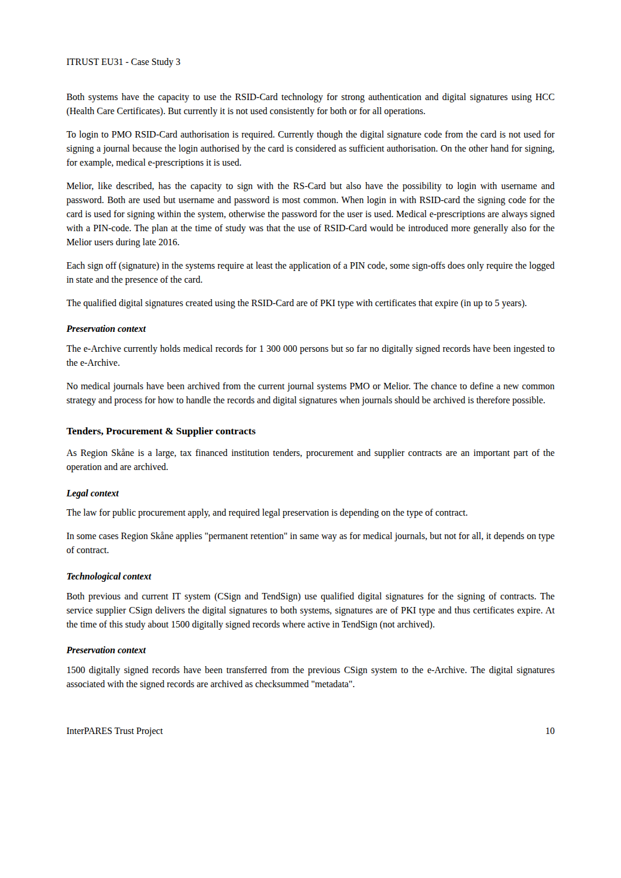ITRUST EU31 - Case Study 3
Both systems have the capacity to use the RSID-Card technology for strong authentication and digital signatures using HCC (Health Care Certificates). But currently it is not used consistently for both or for all operations.
To login to PMO RSID-Card authorisation is required. Currently though the digital signature code from the card is not used for signing a journal because the login authorised by the card is considered as sufficient authorisation. On the other hand for signing, for example, medical e-prescriptions it is used.
Melior, like described, has the capacity to sign with the RS-Card but also have the possibility to login with username and password. Both are used but username and password is most common. When login in with RSID-card the signing code for the card is used for signing within the system, otherwise the password for the user is used. Medical e-prescriptions are always signed with a PIN-code. The plan at the time of study was that the use of RSID-Card would be introduced more generally also for the Melior users during late 2016.
Each sign off (signature) in the systems require at least the application of a PIN code, some sign-offs does only require the logged in state and the presence of the card.
The qualified digital signatures created using the RSID-Card are of PKI type with certificates that expire (in up to 5 years).
Preservation context
The e-Archive currently holds medical records for 1 300 000 persons but so far no digitally signed records have been ingested to the e-Archive.
No medical journals have been archived from the current journal systems PMO or Melior. The chance to define a new common strategy and process for how to handle the records and digital signatures when journals should be archived is therefore possible.
Tenders, Procurement & Supplier contracts
As Region Skåne is a large, tax financed institution tenders, procurement and supplier contracts are an important part of the operation and are archived.
Legal context
The law for public procurement apply, and required legal preservation is depending on the type of contract.
In some cases Region Skåne applies "permanent retention" in same way as for medical journals, but not for all, it depends on type of contract.
Technological context
Both previous and current IT system (CSign and TendSign) use qualified digital signatures for the signing of contracts. The service supplier CSign delivers the digital signatures to both systems, signatures are of PKI type and thus certificates expire. At the time of this study about 1500 digitally signed records where active in TendSign (not archived).
Preservation context
1500 digitally signed records have been transferred from the previous CSign system to the e-Archive. The digital signatures associated with the signed records are archived as checksummed "metadata".
InterPARES Trust Project 10